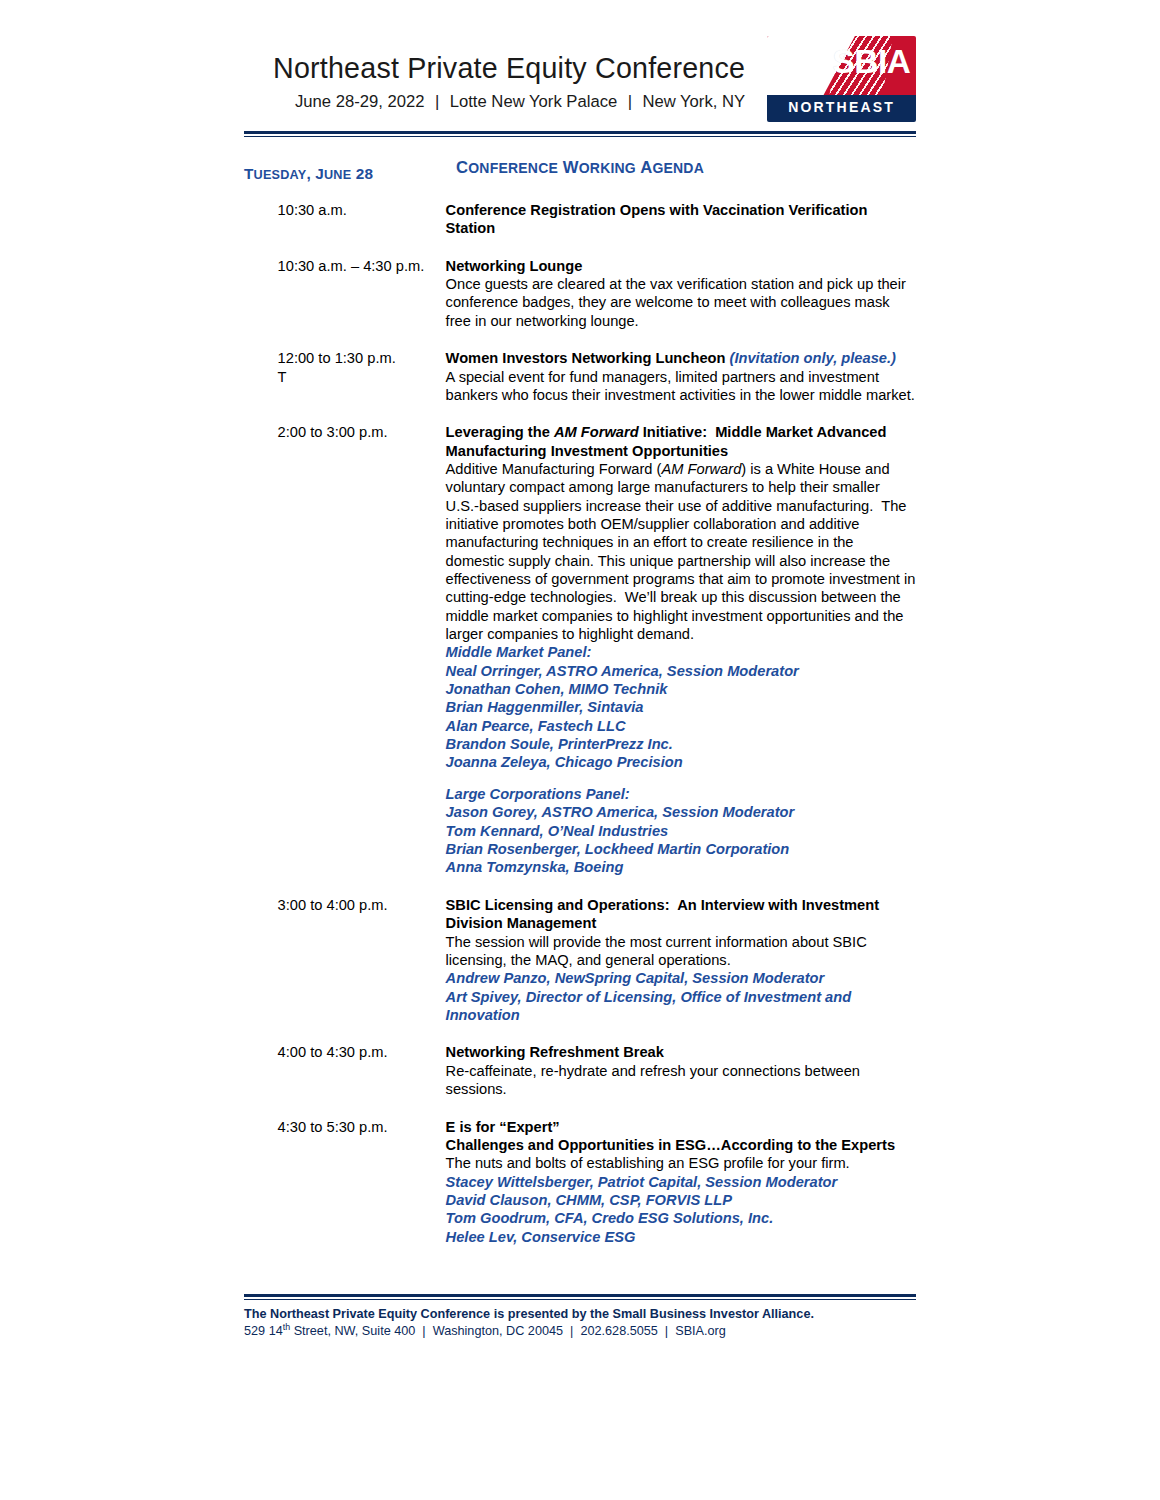Northeast Private Equity Conference
June 28-29, 2022 | Lotte New York Palace | New York, NY
SBIA
NORTHEAST
CONFERENCE WORKING AGENDA
TUESDAY, JUNE 28
| 10:30 a.m. | Conference Registration Opens with Vaccination Verification Station |
| 10:30 a.m. – 4:30 p.m. | Networking Lounge Once guests are cleared at the vax verification station and pick up their conference badges, they are welcome to meet with colleagues mask free in our networking lounge. |
| 12:00 to 1:30 p.m. T | Women Investors Networking Luncheon (Invitation only, please.) A special event for fund managers, limited partners and investment bankers who focus their investment activities in the lower middle market. |
| 2:00 to 3:00 p.m. | Leveraging the AM Forward Initiative: Middle Market Advanced Manufacturing Investment Opportunities Additive Manufacturing Forward ( AM Forward ) is a White House and voluntary compact among large manufacturers to help their smaller U.S.-based suppliers increase their use of additive manufacturing. The initiative promotes both OEM/supplier collaboration and additive manufacturing techniques in an effort to create resilience in the domestic supply chain. This unique partnership will also increase the effectiveness of government programs that aim to promote investment in cutting-edge technologies. We’ll break up this discussion between the middle market companies to highlight investment opportunities and the larger companies to highlight demand. Middle Market Panel: Neal Orringer, ASTRO America, Session Moderator Jonathan Cohen, MIMO Technik Brian Haggenmiller, Sintavia Alan Pearce, Fastech LLC Brandon Soule, PrinterPrezz Inc. Joanna Zeleya, Chicago Precision Large Corporations Panel: Jason Gorey, ASTRO America, Session Moderator Tom Kennard, O’Neal Industries Brian Rosenberger, Lockheed Martin Corporation Anna Tomzynska, Boeing |
| 3:00 to 4:00 p.m. | SBIC Licensing and Operations: An Interview with Investment Division Management The session will provide the most current information about SBIC licensing, the MAQ, and general operations. Andrew Panzo, NewSpring Capital, Session Moderator Art Spivey, Director of Licensing, Office of Investment and Innovation |
| 4:00 to 4:30 p.m. | Networking Refreshment Break Re-caffeinate, re-hydrate and refresh your connections between sessions. |
| 4:30 to 5:30 p.m. | E is for “Expert” Challenges and Opportunities in ESG…According to the Experts The nuts and bolts of establishing an ESG profile for your firm. Stacey Wittelsberger, Patriot Capital, Session Moderator David Clauson, CHMM, CSP, FORVIS LLP Tom Goodrum, CFA, Credo ESG Solutions, Inc. Helee Lev, Conservice ESG |
The Northeast Private Equity Conference is presented by the Small Business Investor Alliance.
529 14th Street, NW, Suite 400 | Washington, DC 20045 | 202.628.5055 | SBIA.org